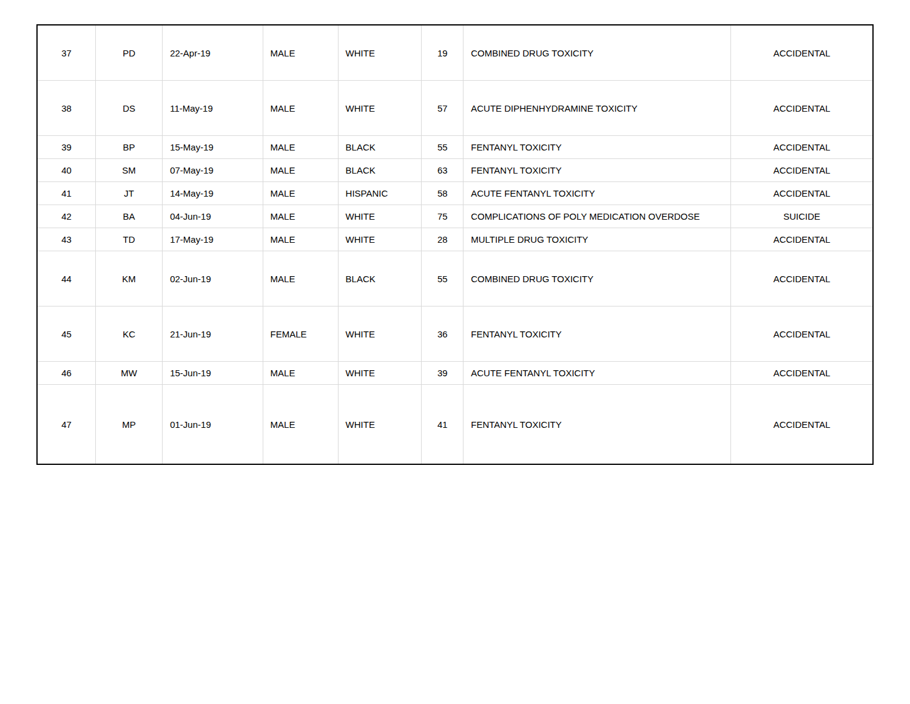| 37 | PD | 22-Apr-19 | MALE | WHITE | 19 | COMBINED DRUG TOXICITY | ACCIDENTAL |
| 38 | DS | 11-May-19 | MALE | WHITE | 57 | ACUTE DIPHENHYDRAMINE TOXICITY | ACCIDENTAL |
| 39 | BP | 15-May-19 | MALE | BLACK | 55 | FENTANYL TOXICITY | ACCIDENTAL |
| 40 | SM | 07-May-19 | MALE | BLACK | 63 | FENTANYL TOXICITY | ACCIDENTAL |
| 41 | JT | 14-May-19 | MALE | HISPANIC | 58 | ACUTE FENTANYL TOXICITY | ACCIDENTAL |
| 42 | BA | 04-Jun-19 | MALE | WHITE | 75 | COMPLICATIONS OF POLY MEDICATION OVERDOSE | SUICIDE |
| 43 | TD | 17-May-19 | MALE | WHITE | 28 | MULTIPLE DRUG TOXICITY | ACCIDENTAL |
| 44 | KM | 02-Jun-19 | MALE | BLACK | 55 | COMBINED DRUG TOXICITY | ACCIDENTAL |
| 45 | KC | 21-Jun-19 | FEMALE | WHITE | 36 | FENTANYL TOXICITY | ACCIDENTAL |
| 46 | MW | 15-Jun-19 | MALE | WHITE | 39 | ACUTE FENTANYL TOXICITY | ACCIDENTAL |
| 47 | MP | 01-Jun-19 | MALE | WHITE | 41 | FENTANYL TOXICITY | ACCIDENTAL |